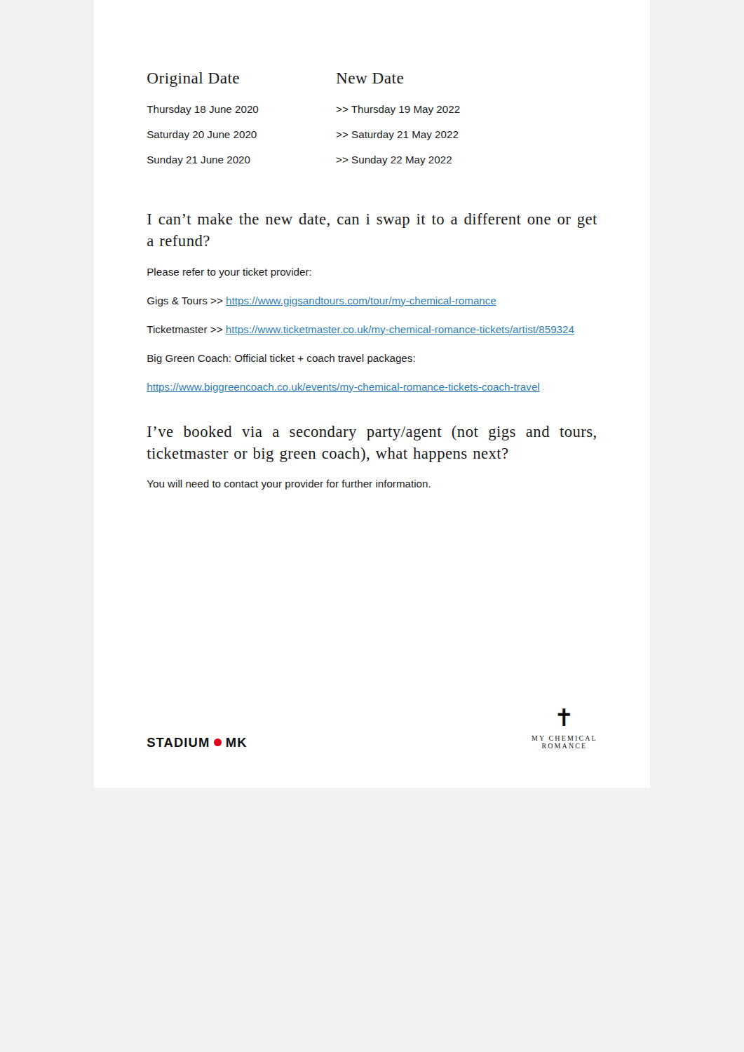| Original Date | New Date |
| --- | --- |
| Thursday 18 June 2020 | >> Thursday 19 May 2022 |
| Saturday 20 June 2020 | >> Saturday 21 May 2022 |
| Sunday 21 June 2020 | >> Sunday 22 May 2022 |
I can’t make the new date, can i swap it to a different one or get a refund?
Please refer to your ticket provider:
Gigs & Tours >> https://www.gigsandtours.com/tour/my-chemical-romance
Ticketmaster >> https://www.ticketmaster.co.uk/my-chemical-romance-tickets/artist/859324
Big Green Coach: Official ticket + coach travel packages:
https://www.biggreencoach.co.uk/events/my-chemical-romance-tickets-coach-travel
I’ve booked via a secondary party/agent (not gigs and tours, ticketmaster or big green coach), what happens next?
You will need to contact your provider for further information.
STADIUM MK
✝
MY CHEMICAL
ROMANCE